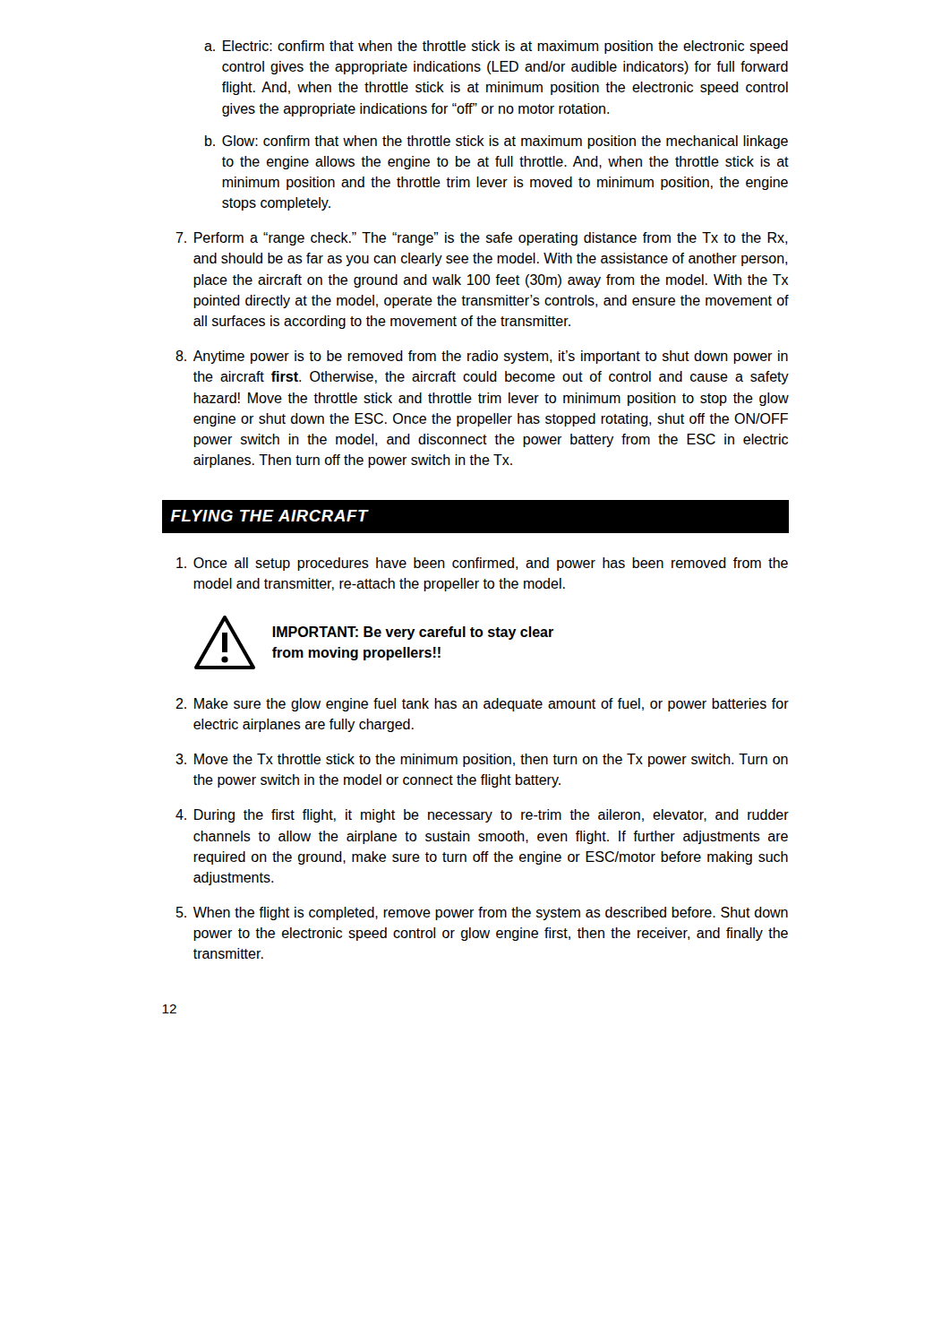Electric: confirm that when the throttle stick is at maximum position the electronic speed control gives the appropriate indications (LED and/or audible indicators) for full forward flight. And, when the throttle stick is at minimum position the electronic speed control gives the appropriate indications for “off” or no motor rotation.
Glow: confirm that when the throttle stick is at maximum position the mechanical linkage to the engine allows the engine to be at full throttle. And, when the throttle stick is at minimum position and the throttle trim lever is moved to minimum position, the engine stops completely.
Perform a “range check.” The “range” is the safe operating distance from the Tx to the Rx, and should be as far as you can clearly see the model. With the assistance of another person, place the aircraft on the ground and walk 100 feet (30m) away from the model. With the Tx pointed directly at the model, operate the transmitter’s controls, and ensure the movement of all surfaces is according to the movement of the transmitter.
Anytime power is to be removed from the radio system, it’s important to shut down power in the aircraft first. Otherwise, the aircraft could become out of control and cause a safety hazard! Move the throttle stick and throttle trim lever to minimum position to stop the glow engine or shut down the ESC. Once the propeller has stopped rotating, shut off the ON/OFF power switch in the model, and disconnect the power battery from the ESC in electric airplanes. Then turn off the power switch in the Tx.
FLYING THE AIRCRAFT
Once all setup procedures have been confirmed, and power has been removed from the model and transmitter, re-attach the propeller to the model.
IMPORTANT: Be very careful to stay clear
from moving propellers!!
Make sure the glow engine fuel tank has an adequate amount of fuel, or power batteries for electric airplanes are fully charged.
Move the Tx throttle stick to the minimum position, then turn on the Tx power switch. Turn on the power switch in the model or connect the flight battery.
During the first flight, it might be necessary to re-trim the aileron, elevator, and rudder channels to allow the airplane to sustain smooth, even flight. If further adjustments are required on the ground, make sure to turn off the engine or ESC/motor before making such adjustments.
When the flight is completed, remove power from the system as described before. Shut down power to the electronic speed control or glow engine first, then the receiver, and finally the transmitter.
12